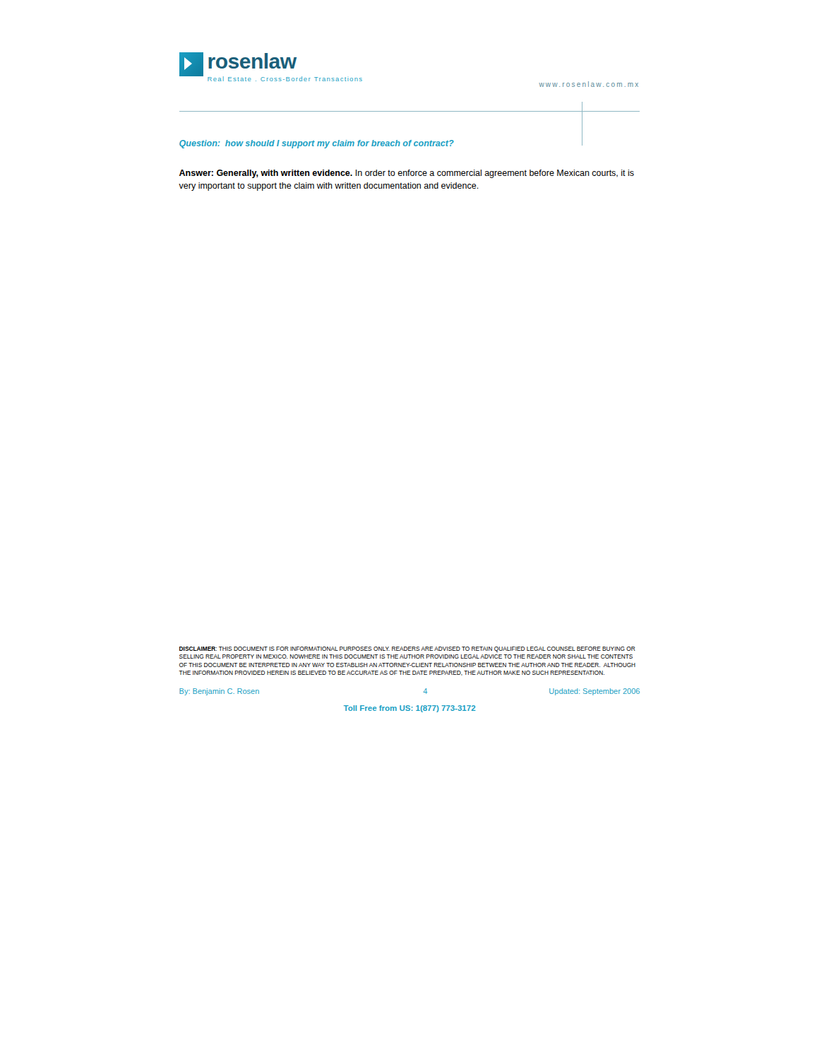rosenlaw
Real Estate . Cross-Border Transactions
www.rosenlaw.com.mx
Question: how should I support my claim for breach of contract?
Answer: Generally, with written evidence. In order to enforce a commercial agreement before Mexican courts, it is very important to support the claim with written documentation and evidence.
DISCLAIMER: THIS DOCUMENT IS FOR INFORMATIONAL PURPOSES ONLY. READERS ARE ADVISED TO RETAIN QUALIFIED LEGAL COUNSEL BEFORE BUYING OR SELLING REAL PROPERTY IN MEXICO. NOWHERE IN THIS DOCUMENT IS THE AUTHOR PROVIDING LEGAL ADVICE TO THE READER NOR SHALL THE CONTENTS OF THIS DOCUMENT BE INTERPRETED IN ANY WAY TO ESTABLISH AN ATTORNEY-CLIENT RELATIONSHIP BETWEEN THE AUTHOR AND THE READER. ALTHOUGH THE INFORMATION PROVIDED HEREIN IS BELIEVED TO BE ACCURATE AS OF THE DATE PREPARED, THE AUTHOR MAKE NO SUCH REPRESENTATION.
By: Benjamin C. Rosen 4 Updated: September 2006
Toll Free from US: 1(877) 773-3172